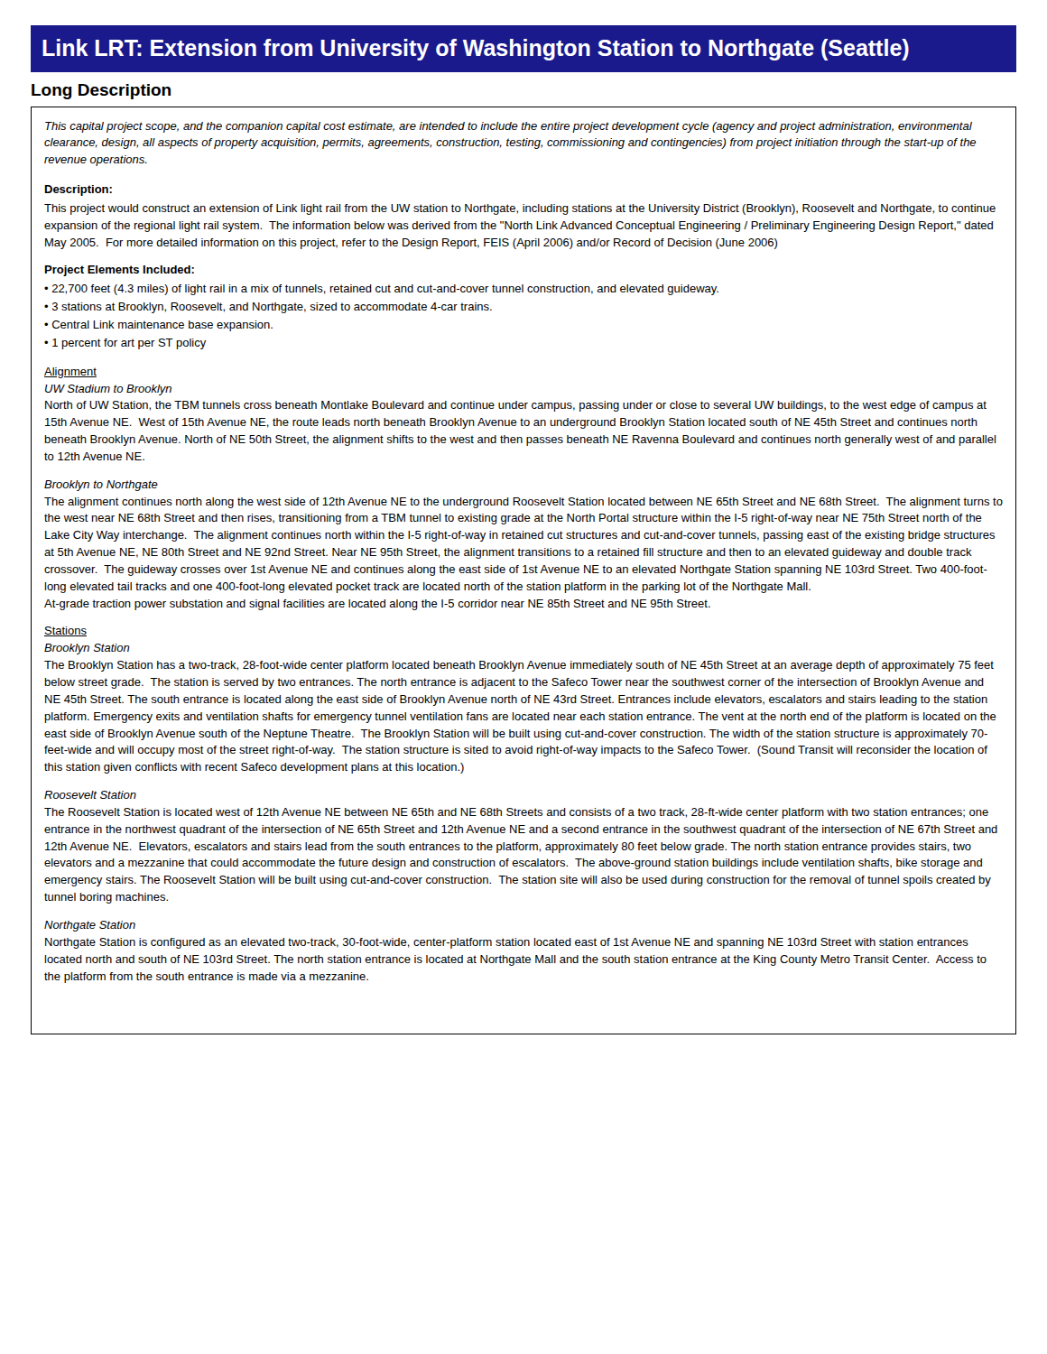Link LRT: Extension from University of Washington Station to Northgate (Seattle)
Long Description
This capital project scope, and the companion capital cost estimate, are intended to include the entire project development cycle (agency and project administration, environmental clearance, design, all aspects of property acquisition, permits, agreements, construction, testing, commissioning and contingencies) from project initiation through the start-up of the revenue operations.
Description:
This project would construct an extension of Link light rail from the UW station to Northgate, including stations at the University District (Brooklyn), Roosevelt and Northgate, to continue expansion of the regional light rail system. The information below was derived from the "North Link Advanced Conceptual Engineering / Preliminary Engineering Design Report," dated May 2005. For more detailed information on this project, refer to the Design Report, FEIS (April 2006) and/or Record of Decision (June 2006)
Project Elements Included:
• 22,700 feet (4.3 miles) of light rail in a mix of tunnels, retained cut and cut-and-cover tunnel construction, and elevated guideway.
• 3 stations at Brooklyn, Roosevelt, and Northgate, sized to accommodate 4-car trains.
• Central Link maintenance base expansion.
• 1 percent for art per ST policy
Alignment
UW Stadium to Brooklyn
North of UW Station, the TBM tunnels cross beneath Montlake Boulevard and continue under campus, passing under or close to several UW buildings, to the west edge of campus at 15th Avenue NE. West of 15th Avenue NE, the route leads north beneath Brooklyn Avenue to an underground Brooklyn Station located south of NE 45th Street and continues north beneath Brooklyn Avenue. North of NE 50th Street, the alignment shifts to the west and then passes beneath NE Ravenna Boulevard and continues north generally west of and parallel to 12th Avenue NE.
Brooklyn to Northgate
The alignment continues north along the west side of 12th Avenue NE to the underground Roosevelt Station located between NE 65th Street and NE 68th Street. The alignment turns to the west near NE 68th Street and then rises, transitioning from a TBM tunnel to existing grade at the North Portal structure within the I-5 right-of-way near NE 75th Street north of the Lake City Way interchange. The alignment continues north within the I-5 right-of-way in retained cut structures and cut-and-cover tunnels, passing east of the existing bridge structures at 5th Avenue NE, NE 80th Street and NE 92nd Street. Near NE 95th Street, the alignment transitions to a retained fill structure and then to an elevated guideway and double track crossover. The guideway crosses over 1st Avenue NE and continues along the east side of 1st Avenue NE to an elevated Northgate Station spanning NE 103rd Street. Two 400-foot-long elevated tail tracks and one 400-foot-long elevated pocket track are located north of the station platform in the parking lot of the Northgate Mall.
At-grade traction power substation and signal facilities are located along the I-5 corridor near NE 85th Street and NE 95th Street.
Stations
Brooklyn Station
The Brooklyn Station has a two-track, 28-foot-wide center platform located beneath Brooklyn Avenue immediately south of NE 45th Street at an average depth of approximately 75 feet below street grade. The station is served by two entrances. The north entrance is adjacent to the Safeco Tower near the southwest corner of the intersection of Brooklyn Avenue and NE 45th Street. The south entrance is located along the east side of Brooklyn Avenue north of NE 43rd Street. Entrances include elevators, escalators and stairs leading to the station platform. Emergency exits and ventilation shafts for emergency tunnel ventilation fans are located near each station entrance. The vent at the north end of the platform is located on the east side of Brooklyn Avenue south of the Neptune Theatre. The Brooklyn Station will be built using cut-and-cover construction. The width of the station structure is approximately 70-feet-wide and will occupy most of the street right-of-way. The station structure is sited to avoid right-of-way impacts to the Safeco Tower. (Sound Transit will reconsider the location of this station given conflicts with recent Safeco development plans at this location.)
Roosevelt Station
The Roosevelt Station is located west of 12th Avenue NE between NE 65th and NE 68th Streets and consists of a two track, 28-ft-wide center platform with two station entrances; one entrance in the northwest quadrant of the intersection of NE 65th Street and 12th Avenue NE and a second entrance in the southwest quadrant of the intersection of NE 67th Street and 12th Avenue NE. Elevators, escalators and stairs lead from the south entrances to the platform, approximately 80 feet below grade. The north station entrance provides stairs, two elevators and a mezzanine that could accommodate the future design and construction of escalators. The above-ground station buildings include ventilation shafts, bike storage and emergency stairs. The Roosevelt Station will be built using cut-and-cover construction. The station site will also be used during construction for the removal of tunnel spoils created by tunnel boring machines.
Northgate Station
Northgate Station is configured as an elevated two-track, 30-foot-wide, center-platform station located east of 1st Avenue NE and spanning NE 103rd Street with station entrances located north and south of NE 103rd Street. The north station entrance is located at Northgate Mall and the south station entrance at the King County Metro Transit Center. Access to the platform from the south entrance is made via a mezzanine.